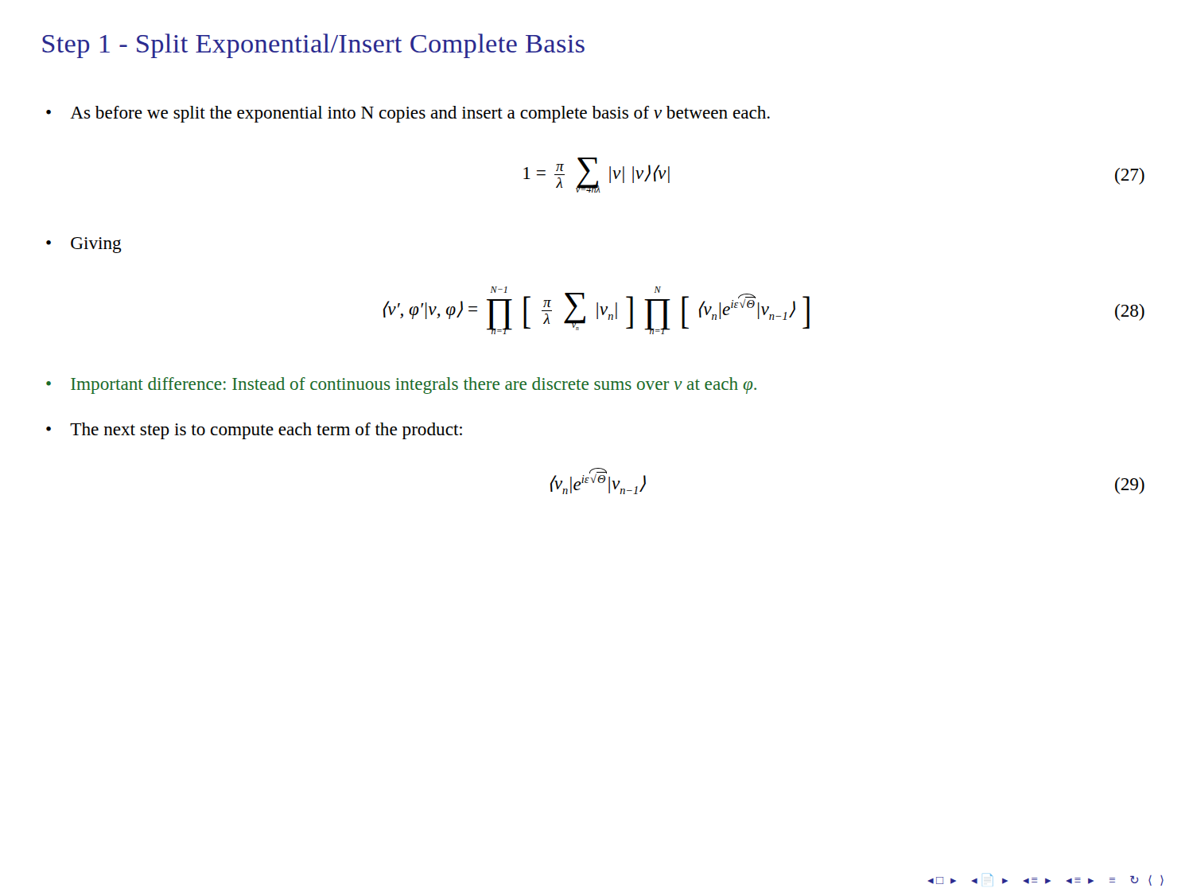Step 1 - Split Exponential/Insert Complete Basis
As before we split the exponential into N copies and insert a complete basis of ν between each.
1 = πλ ∑ ν=4nλ |ν| |ν⟩⟨ν|
(27)
Giving
⟨ν′, φ′|ν, φ⟩ = N−1 ∏ n=1 [ πλ ∑ νn |νn| ] N ∏ n=1 [ ⟨νn|eiε√Θ|νn−1⟩ ]
(28)
Important difference: Instead of continuous integrals there are discrete sums over ν at each φ.
The next step is to compute each term of the product:
⟨νn|eiε√Θ|νn−1⟩
(29)
◂□ ▸ ◂📄 ▸ ◂≡ ▸ ◂≡ ▸ ≡ ↻ ⟨ ⟩